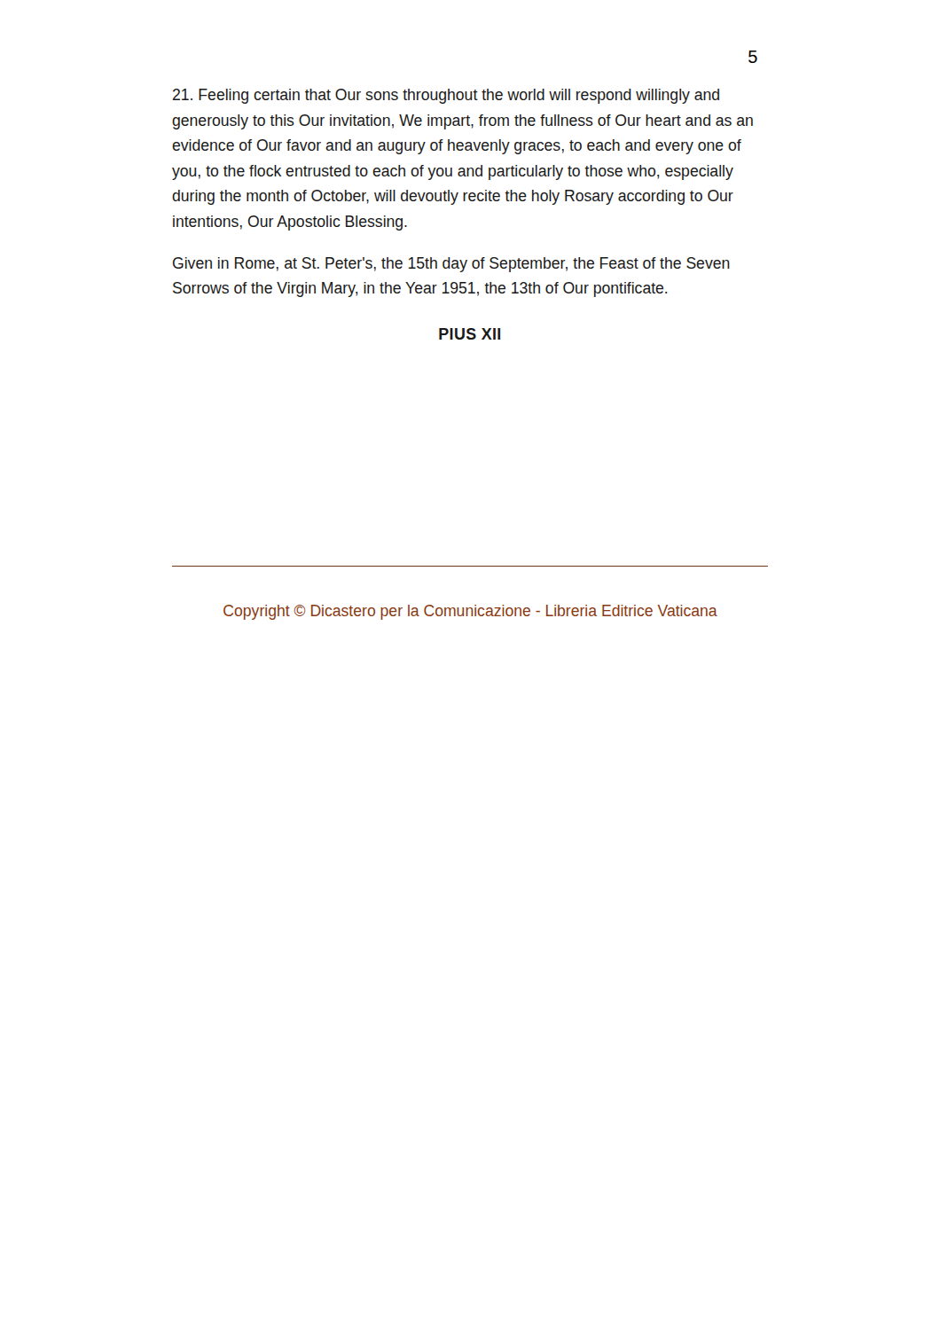5
21. Feeling certain that Our sons throughout the world will respond willingly and generously to this Our invitation, We impart, from the fullness of Our heart and as an evidence of Our favor and an augury of heavenly graces, to each and every one of you, to the flock entrusted to each of you and particularly to those who, especially during the month of October, will devoutly recite the holy Rosary according to Our intentions, Our Apostolic Blessing.
Given in Rome, at St. Peter's, the 15th day of September, the Feast of the Seven Sorrows of the Virgin Mary, in the Year 1951, the 13th of Our pontificate.
PIUS XII
Copyright © Dicastero per la Comunicazione - Libreria Editrice Vaticana